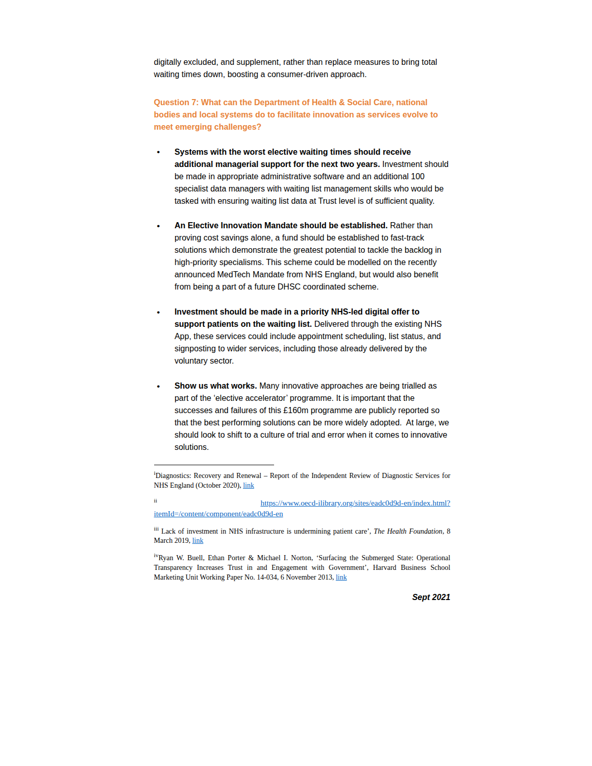digitally excluded, and supplement, rather than replace measures to bring total waiting times down, boosting a consumer-driven approach.
Question 7: What can the Department of Health & Social Care, national bodies and local systems do to facilitate innovation as services evolve to meet emerging challenges?
Systems with the worst elective waiting times should receive additional managerial support for the next two years. Investment should be made in appropriate administrative software and an additional 100 specialist data managers with waiting list management skills who would be tasked with ensuring waiting list data at Trust level is of sufficient quality.
An Elective Innovation Mandate should be established. Rather than proving cost savings alone, a fund should be established to fast-track solutions which demonstrate the greatest potential to tackle the backlog in high-priority specialisms. This scheme could be modelled on the recently announced MedTech Mandate from NHS England, but would also benefit from being a part of a future DHSC coordinated scheme.
Investment should be made in a priority NHS-led digital offer to support patients on the waiting list. Delivered through the existing NHS App, these services could include appointment scheduling, list status, and signposting to wider services, including those already delivered by the voluntary sector.
Show us what works. Many innovative approaches are being trialled as part of the ‘elective accelerator’ programme. It is important that the successes and failures of this £160m programme are publicly reported so that the best performing solutions can be more widely adopted. At large, we should look to shift to a culture of trial and error when it comes to innovative solutions.
iDiagnostics: Recovery and Renewal – Report of the Independent Review of Diagnostic Services for NHS England (October 2020), link
ii https://www.oecd-ilibrary.org/sites/eadc0d9d-en/index.html?itemId=/content/component/eadc0d9d-en
iii Lack of investment in NHS infrastructure is undermining patient care’, The Health Foundation, 8 March 2019, link
ivRyan W. Buell, Ethan Porter & Michael I. Norton, ‘Surfacing the Submerged State: Operational Transparency Increases Trust in and Engagement with Government’, Harvard Business School Marketing Unit Working Paper No. 14-034, 6 November 2013, link
Sept 2021